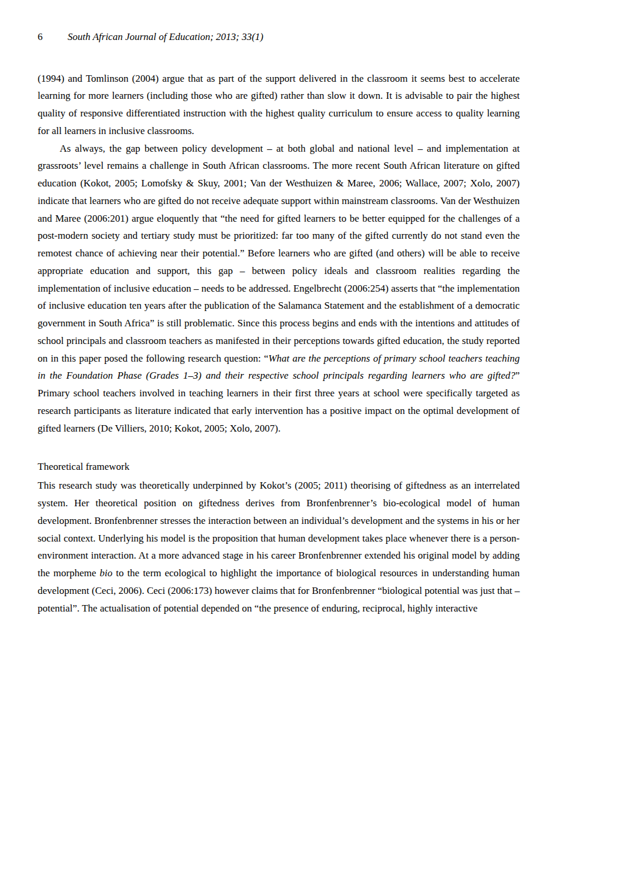6 South African Journal of Education; 2013; 33(1)
(1994) and Tomlinson (2004) argue that as part of the support delivered in the classroom it seems best to accelerate learning for more learners (including those who are gifted) rather than slow it down. It is advisable to pair the highest quality of responsive differentiated instruction with the highest quality curriculum to ensure access to quality learning for all learners in inclusive classrooms.
As always, the gap between policy development – at both global and national level – and implementation at grassroots’ level remains a challenge in South African classrooms. The more recent South African literature on gifted education (Kokot, 2005; Lomofsky & Skuy, 2001; Van der Westhuizen & Maree, 2006; Wallace, 2007; Xolo, 2007) indicate that learners who are gifted do not receive adequate support within mainstream classrooms. Van der Westhuizen and Maree (2006:201) argue eloquently that “the need for gifted learners to be better equipped for the challenges of a post-modern society and tertiary study must be prioritized: far too many of the gifted currently do not stand even the remotest chance of achieving near their potential.” Before learners who are gifted (and others) will be able to receive appropriate education and support, this gap – between policy ideals and classroom realities regarding the implementation of inclusive education – needs to be addressed. Engelbrecht (2006:254) asserts that “the implementation of inclusive education ten years after the publication of the Salamanca Statement and the establishment of a democratic government in South Africa” is still problematic. Since this process begins and ends with the intentions and attitudes of school principals and classroom teachers as manifested in their perceptions towards gifted education, the study reported on in this paper posed the following research question: “What are the perceptions of primary school teachers teaching in the Foundation Phase (Grades 1–3) and their respective school principals regarding learners who are gifted?” Primary school teachers involved in teaching learners in their first three years at school were specifically targeted as research participants as literature indicated that early intervention has a positive impact on the optimal development of gifted learners (De Villiers, 2010; Kokot, 2005; Xolo, 2007).
Theoretical framework
This research study was theoretically underpinned by Kokot’s (2005; 2011) theorising of giftedness as an interrelated system. Her theoretical position on giftedness derives from Bronfenbrenner’s bio-ecological model of human development. Bronfenbrenner stresses the interaction between an individual’s development and the systems in his or her social context. Underlying his model is the proposition that human development takes place whenever there is a person-environment interaction. At a more advanced stage in his career Bronfenbrenner extended his original model by adding the morpheme bio to the term ecological to highlight the importance of biological resources in understanding human development (Ceci, 2006). Ceci (2006:173) however claims that for Bronfenbrenner “biological potential was just that – potential”. The actualisation of potential depended on “the presence of enduring, reciprocal, highly interactive